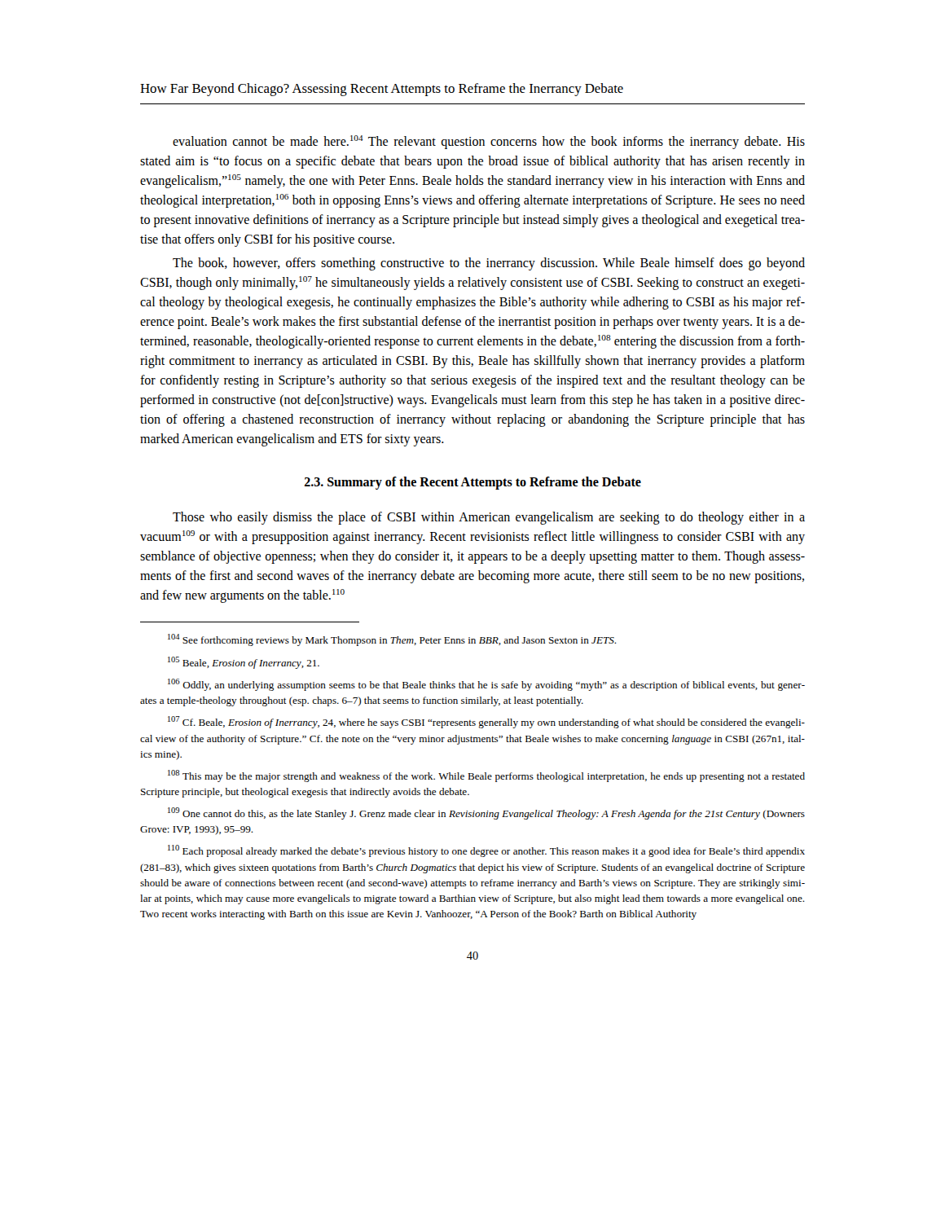How Far Beyond Chicago? Assessing Recent Attempts to Reframe the Inerrancy Debate
evaluation cannot be made here.104 The relevant question concerns how the book informs the inerrancy debate. His stated aim is “to focus on a specific debate that bears upon the broad issue of biblical authority that has arisen recently in evangelicalism,”105 namely, the one with Peter Enns. Beale holds the standard inerrancy view in his interaction with Enns and theological interpretation,106 both in opposing Enns’s views and offering alternate interpretations of Scripture. He sees no need to present innovative definitions of inerrancy as a Scripture principle but instead simply gives a theological and exegetical treatise that offers only CSBI for his positive course.
The book, however, offers something constructive to the inerrancy discussion. While Beale himself does go beyond CSBI, though only minimally,107 he simultaneously yields a relatively consistent use of CSBI. Seeking to construct an exegetical theology by theological exegesis, he continually emphasizes the Bible’s authority while adhering to CSBI as his major reference point. Beale’s work makes the first substantial defense of the inerrantist position in perhaps over twenty years. It is a determined, reasonable, theologically-oriented response to current elements in the debate,108 entering the discussion from a forthright commitment to inerrancy as articulated in CSBI. By this, Beale has skillfully shown that inerrancy provides a platform for confidently resting in Scripture’s authority so that serious exegesis of the inspired text and the resultant theology can be performed in constructive (not de[con]structive) ways. Evangelicals must learn from this step he has taken in a positive direction of offering a chastened reconstruction of inerrancy without replacing or abandoning the Scripture principle that has marked American evangelicalism and ETS for sixty years.
2.3. Summary of the Recent Attempts to Reframe the Debate
Those who easily dismiss the place of CSBI within American evangelicalism are seeking to do theology either in a vacuum109 or with a presupposition against inerrancy. Recent revisionists reflect little willingness to consider CSBI with any semblance of objective openness; when they do consider it, it appears to be a deeply upsetting matter to them. Though assessments of the first and second waves of the inerrancy debate are becoming more acute, there still seem to be no new positions, and few new arguments on the table.110
104 See forthcoming reviews by Mark Thompson in Them, Peter Enns in BBR, and Jason Sexton in JETS.
105 Beale, Erosion of Inerrancy, 21.
106 Oddly, an underlying assumption seems to be that Beale thinks that he is safe by avoiding “myth” as a description of biblical events, but generates a temple-theology throughout (esp. chaps. 6–7) that seems to function similarly, at least potentially.
107 Cf. Beale, Erosion of Inerrancy, 24, where he says CSBI “represents generally my own understanding of what should be considered the evangelical view of the authority of Scripture.” Cf. the note on the “very minor adjustments” that Beale wishes to make concerning language in CSBI (267n1, italics mine).
108 This may be the major strength and weakness of the work. While Beale performs theological interpretation, he ends up presenting not a restated Scripture principle, but theological exegesis that indirectly avoids the debate.
109 One cannot do this, as the late Stanley J. Grenz made clear in Revisioning Evangelical Theology: A Fresh Agenda for the 21st Century (Downers Grove: IVP, 1993), 95–99.
110 Each proposal already marked the debate’s previous history to one degree or another. This reason makes it a good idea for Beale’s third appendix (281–83), which gives sixteen quotations from Barth’s Church Dogmatics that depict his view of Scripture. Students of an evangelical doctrine of Scripture should be aware of connections between recent (and second-wave) attempts to reframe inerrancy and Barth’s views on Scripture. They are strikingly similar at points, which may cause more evangelicals to migrate toward a Barthian view of Scripture, but also might lead them towards a more evangelical one. Two recent works interacting with Barth on this issue are Kevin J. Vanhoozer, “A Person of the Book? Barth on Biblical Authority
40